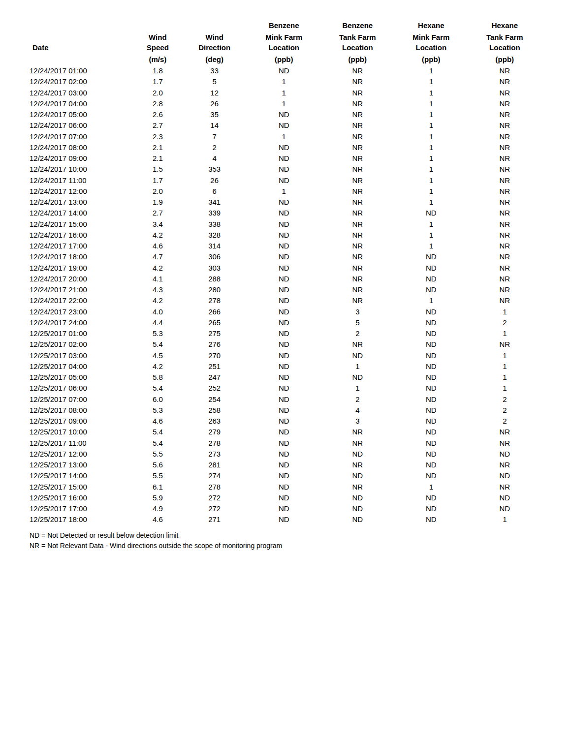| Date | Wind Speed | Wind Direction | Benzene | Benzene | Hexane | Hexane |
| --- | --- | --- | --- | --- | --- | --- |
| Mink Farm Location | Tank Farm Location | Mink Farm Location | Tank Farm Location |
| | (m/s) | (deg) | (ppb) | (ppb) | (ppb) | (ppb) |
| 12/24/2017 01:00 | 1.8 | 33 | ND | NR | 1 | NR |
| 12/24/2017 02:00 | 1.7 | 5 | 1 | NR | 1 | NR |
| 12/24/2017 03:00 | 2.0 | 12 | 1 | NR | 1 | NR |
| 12/24/2017 04:00 | 2.8 | 26 | 1 | NR | 1 | NR |
| 12/24/2017 05:00 | 2.6 | 35 | ND | NR | 1 | NR |
| 12/24/2017 06:00 | 2.7 | 14 | ND | NR | 1 | NR |
| 12/24/2017 07:00 | 2.3 | 7 | 1 | NR | 1 | NR |
| 12/24/2017 08:00 | 2.1 | 2 | ND | NR | 1 | NR |
| 12/24/2017 09:00 | 2.1 | 4 | ND | NR | 1 | NR |
| 12/24/2017 10:00 | 1.5 | 353 | ND | NR | 1 | NR |
| 12/24/2017 11:00 | 1.7 | 26 | ND | NR | 1 | NR |
| 12/24/2017 12:00 | 2.0 | 6 | 1 | NR | 1 | NR |
| 12/24/2017 13:00 | 1.9 | 341 | ND | NR | 1 | NR |
| 12/24/2017 14:00 | 2.7 | 339 | ND | NR | ND | NR |
| 12/24/2017 15:00 | 3.4 | 338 | ND | NR | 1 | NR |
| 12/24/2017 16:00 | 4.2 | 328 | ND | NR | 1 | NR |
| 12/24/2017 17:00 | 4.6 | 314 | ND | NR | 1 | NR |
| 12/24/2017 18:00 | 4.7 | 306 | ND | NR | ND | NR |
| 12/24/2017 19:00 | 4.2 | 303 | ND | NR | ND | NR |
| 12/24/2017 20:00 | 4.1 | 288 | ND | NR | ND | NR |
| 12/24/2017 21:00 | 4.3 | 280 | ND | NR | ND | NR |
| 12/24/2017 22:00 | 4.2 | 278 | ND | NR | 1 | NR |
| 12/24/2017 23:00 | 4.0 | 266 | ND | 3 | ND | 1 |
| 12/24/2017 24:00 | 4.4 | 265 | ND | 5 | ND | 2 |
| 12/25/2017 01:00 | 5.3 | 275 | ND | 2 | ND | 1 |
| 12/25/2017 02:00 | 5.4 | 276 | ND | NR | ND | NR |
| 12/25/2017 03:00 | 4.5 | 270 | ND | ND | ND | 1 |
| 12/25/2017 04:00 | 4.2 | 251 | ND | 1 | ND | 1 |
| 12/25/2017 05:00 | 5.8 | 247 | ND | ND | ND | 1 |
| 12/25/2017 06:00 | 5.4 | 252 | ND | 1 | ND | 1 |
| 12/25/2017 07:00 | 6.0 | 254 | ND | 2 | ND | 2 |
| 12/25/2017 08:00 | 5.3 | 258 | ND | 4 | ND | 2 |
| 12/25/2017 09:00 | 4.6 | 263 | ND | 3 | ND | 2 |
| 12/25/2017 10:00 | 5.4 | 279 | ND | NR | ND | NR |
| 12/25/2017 11:00 | 5.4 | 278 | ND | NR | ND | NR |
| 12/25/2017 12:00 | 5.5 | 273 | ND | ND | ND | ND |
| 12/25/2017 13:00 | 5.6 | 281 | ND | NR | ND | NR |
| 12/25/2017 14:00 | 5.5 | 274 | ND | ND | ND | ND |
| 12/25/2017 15:00 | 6.1 | 278 | ND | NR | 1 | NR |
| 12/25/2017 16:00 | 5.9 | 272 | ND | ND | ND | ND |
| 12/25/2017 17:00 | 4.9 | 272 | ND | ND | ND | ND |
| 12/25/2017 18:00 | 4.6 | 271 | ND | ND | ND | 1 |
ND = Not Detected or result below detection limit
NR = Not Relevant Data - Wind directions outside the scope of monitoring program